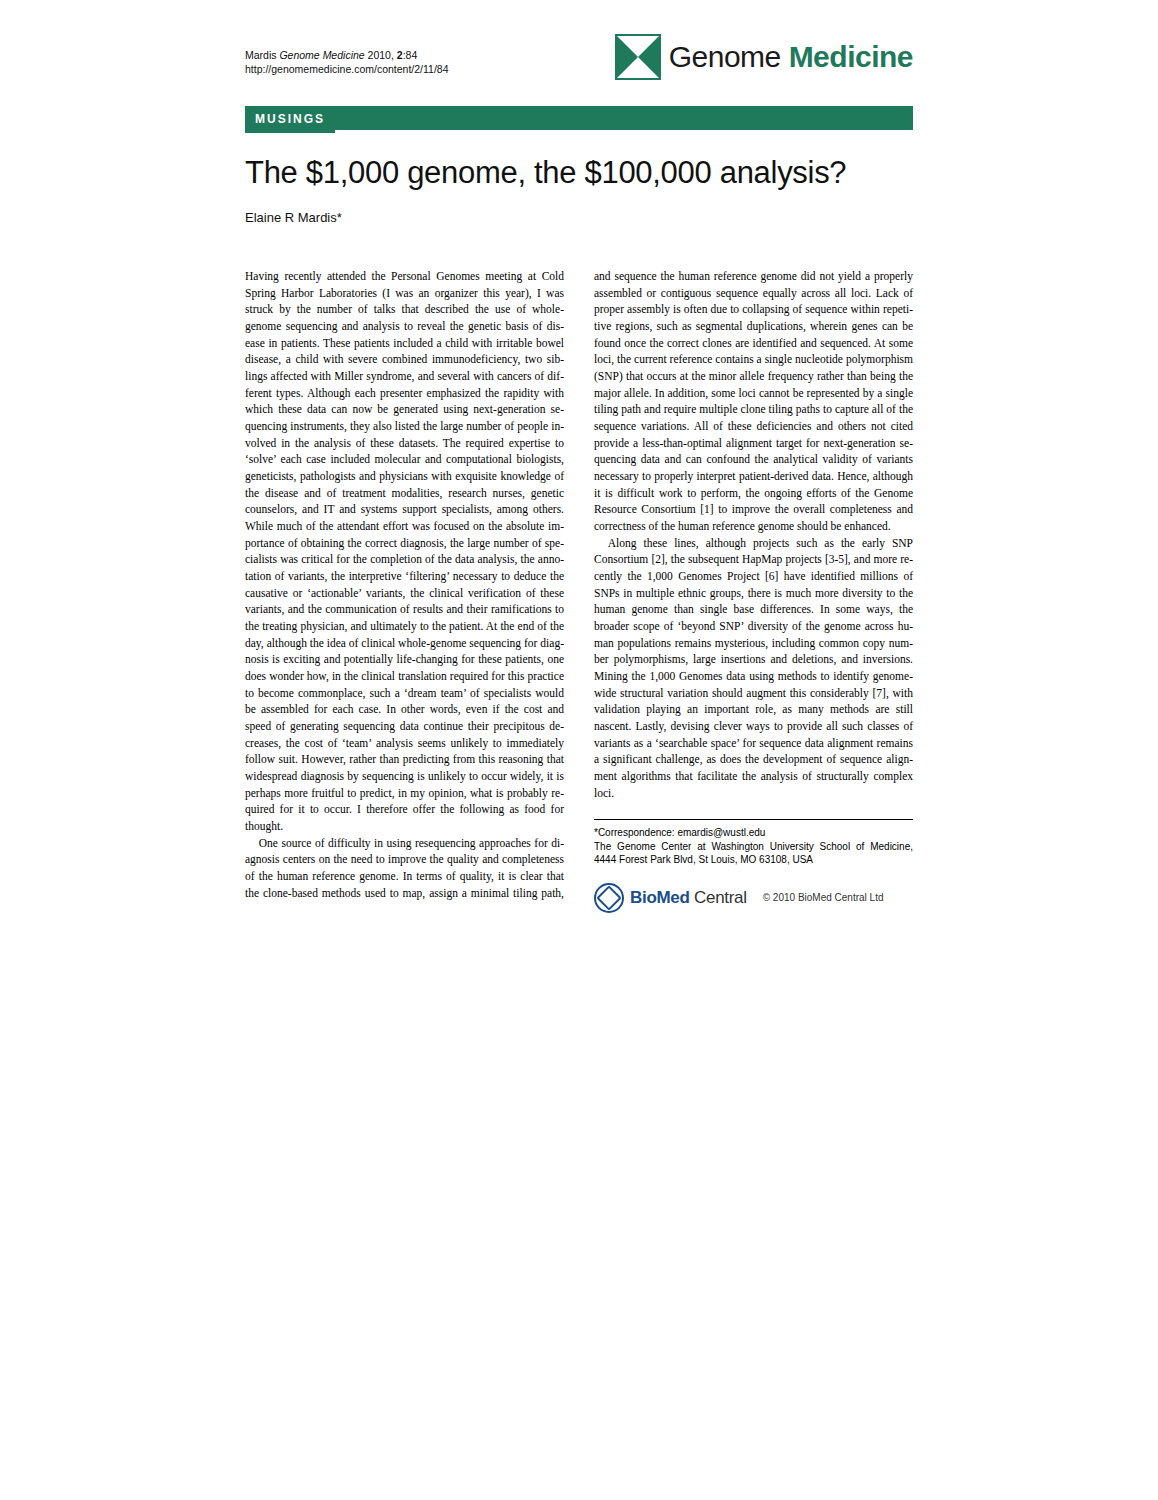Mardis Genome Medicine 2010, 2:84
http://genomemedicine.com/content/2/11/84
Genome Medicine
MUSINGS
The $1,000 genome, the $100,000 analysis?
Elaine R Mardis*
Having recently attended the Personal Genomes meeting at Cold Spring Harbor Laboratories (I was an organizer this year), I was struck by the number of talks that described the use of whole-genome sequencing and analysis to reveal the genetic basis of disease in patients. These patients included a child with irritable bowel disease, a child with severe combined immunodeficiency, two siblings affected with Miller syndrome, and several with cancers of different types. Although each presenter emphasized the rapidity with which these data can now be generated using next-generation sequencing instruments, they also listed the large number of people involved in the analysis of these datasets. The required expertise to ‘solve’ each case included molecular and computational biologists, geneticists, pathologists and physicians with exquisite knowledge of the disease and of treatment modalities, research nurses, genetic counselors, and IT and systems support specialists, among others. While much of the attendant effort was focused on the absolute importance of obtaining the correct diagnosis, the large number of specialists was critical for the completion of the data analysis, the annotation of variants, the interpretive ‘filtering’ necessary to deduce the causative or ‘actionable’ variants, the clinical verification of these variants, and the communication of results and their ramifications to the treating physician, and ultimately to the patient. At the end of the day, although the idea of clinical whole-genome sequencing for diagnosis is exciting and potentially life-changing for these patients, one does wonder how, in the clinical translation required for this practice to become commonplace, such a ‘dream team’ of specialists would be assembled for each case. In other words, even if the cost and speed of generating sequencing data continue their precipitous decreases, the cost of ‘team’ analysis seems unlikely to immediately follow suit. However, rather than predicting from this reasoning that widespread diagnosis by sequencing is unlikely to occur widely, it is perhaps more fruitful to predict, in my opinion, what is probably required for it to occur. I therefore offer the following as food for thought.
One source of difficulty in using resequencing approaches for diagnosis centers on the need to improve the quality and completeness of the human reference genome. In terms of quality, it is clear that the clone-based methods used to map, assign a minimal tiling path, and sequence the human reference genome did not yield a properly assembled or contiguous sequence equally across all loci. Lack of proper assembly is often due to collapsing of sequence within repetitive regions, such as segmental duplications, wherein genes can be found once the correct clones are identified and sequenced. At some loci, the current reference contains a single nucleotide polymorphism (SNP) that occurs at the minor allele frequency rather than being the major allele. In addition, some loci cannot be represented by a single tiling path and require multiple clone tiling paths to capture all of the sequence variations. All of these deficiencies and others not cited provide a less-than-optimal alignment target for next-generation sequencing data and can confound the analytical validity of variants necessary to properly interpret patient-derived data. Hence, although it is difficult work to perform, the ongoing efforts of the Genome Resource Consortium [1] to improve the overall completeness and correctness of the human reference genome should be enhanced.
Along these lines, although projects such as the early SNP Consortium [2], the subsequent HapMap projects [3-5], and more recently the 1,000 Genomes Project [6] have identified millions of SNPs in multiple ethnic groups, there is much more diversity to the human genome than single base differences. In some ways, the broader scope of ‘beyond SNP’ diversity of the genome across human populations remains mysterious, including common copy number polymorphisms, large insertions and deletions, and inversions. Mining the 1,000 Genomes data using methods to identify genome-wide structural variation should augment this considerably [7], with validation playing an important role, as many methods are still nascent. Lastly, devising clever ways to provide all such classes of variants as a ‘searchable space’ for sequence data alignment remains a significant challenge, as does the development of sequence alignment algorithms that facilitate the analysis of structurally complex loci.
*Correspondence: emardis@wustl.edu
The Genome Center at Washington University School of Medicine, 4444 Forest Park Blvd, St Louis, MO 63108, USA
BioMed Central
© 2010 BioMed Central Ltd